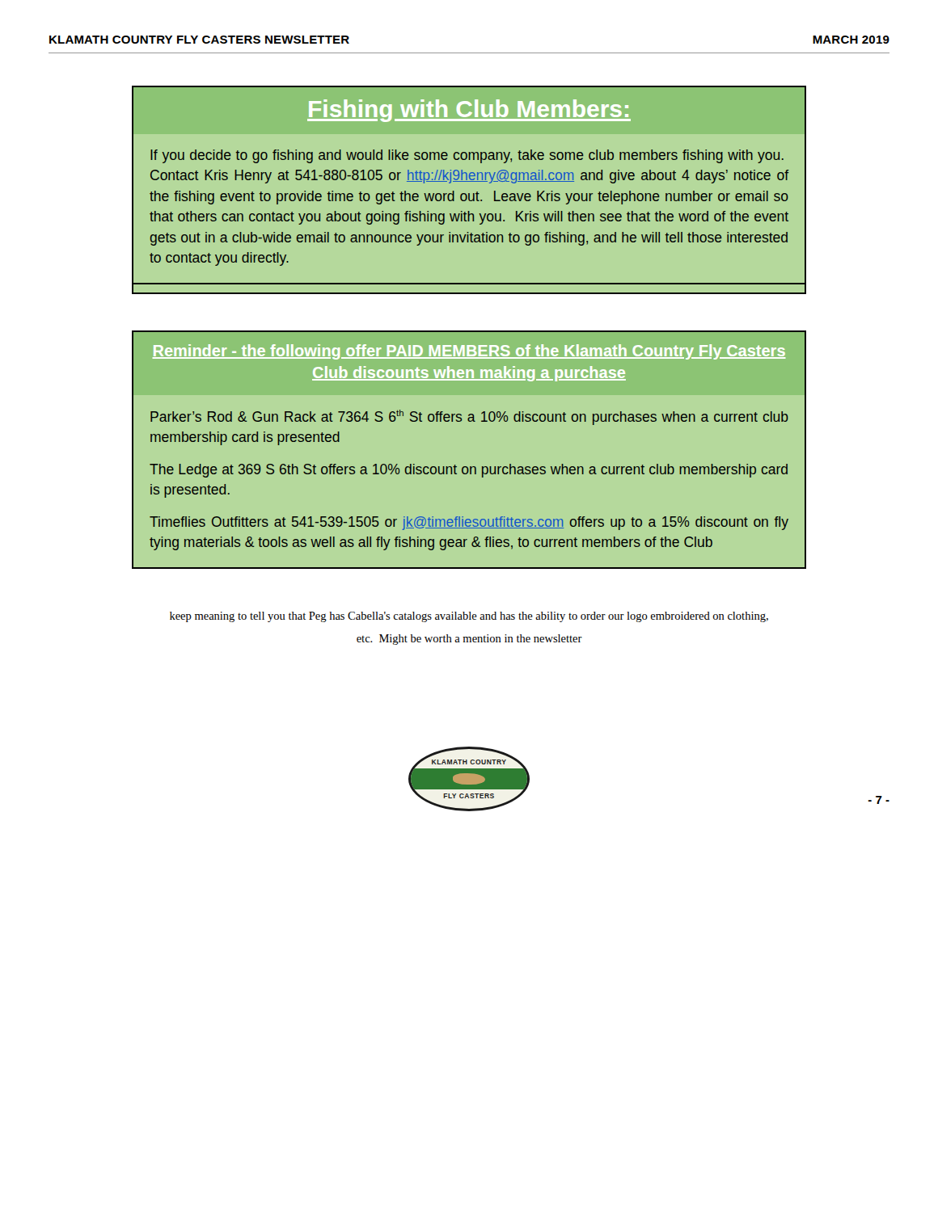KLAMATH COUNTRY FLY CASTERS NEWSLETTER MARCH 2019
Fishing with Club Members:
If you decide to go fishing and would like some company, take some club members fishing with you. Contact Kris Henry at 541-880-8105 or http://kj9henry@gmail.com and give about 4 days’ notice of the fishing event to provide time to get the word out. Leave Kris your telephone number or email so that others can contact you about going fishing with you. Kris will then see that the word of the event gets out in a club-wide email to announce your invitation to go fishing, and he will tell those interested to contact you directly.
Reminder - the following offer PAID MEMBERS of the Klamath Country Fly Casters Club discounts when making a purchase
Parker’s Rod & Gun Rack at 7364 S 6th St offers a 10% discount on purchases when a current club membership card is presented
The Ledge at 369 S 6th St offers a 10% discount on purchases when a current club membership card is presented.
Timeflies Outfitters at 541-539-1505 or jk@timefliesoutfitters.com offers up to a 15% discount on fly tying materials & tools as well as all fly fishing gear & flies, to current members of the Club
keep meaning to tell you that Peg has Cabella's catalogs available and has the ability to order our logo embroidered on clothing, etc. Might be worth a mention in the newsletter
KLAMATH COUNTRY
FLY CASTERS
- 7 -